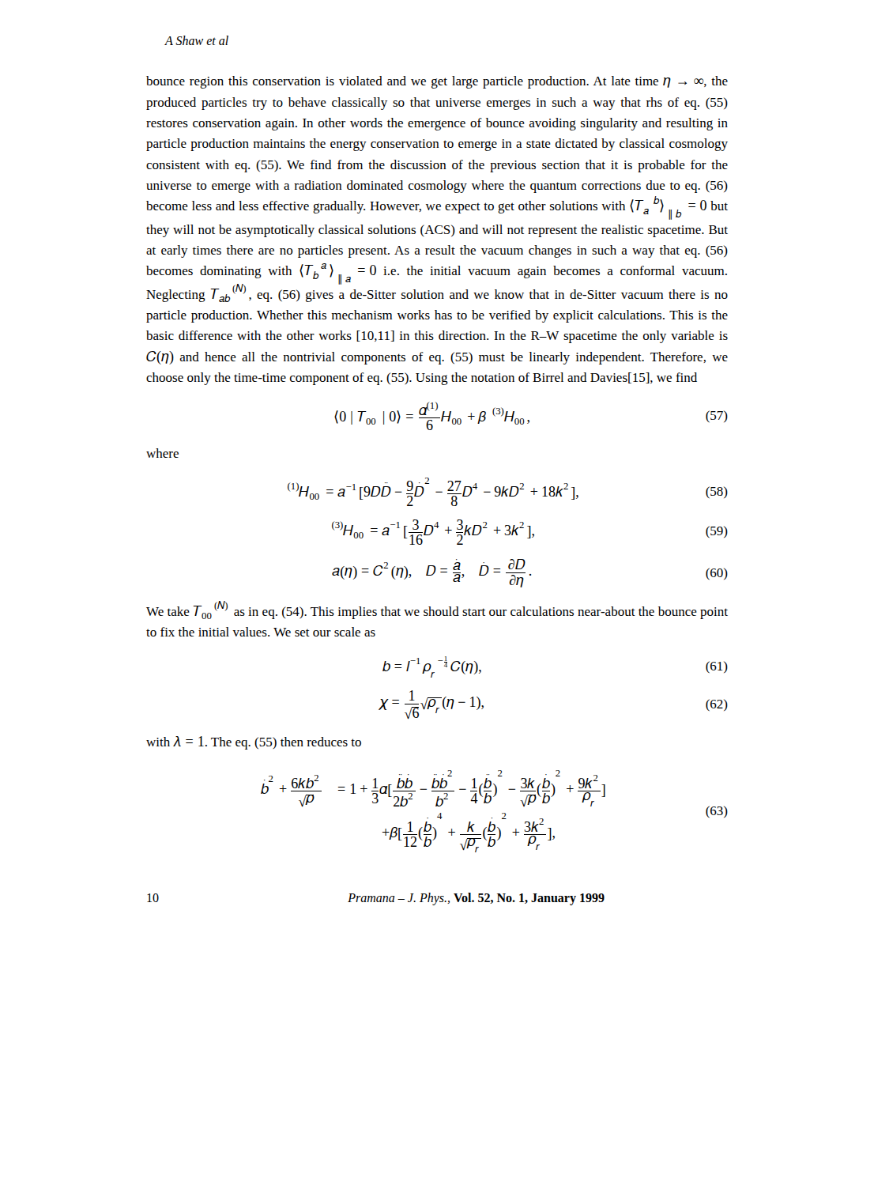A Shaw et al
bounce region this conservation is violated and we get large particle production. At late time η→∞, the produced particles try to behave classically so that universe emerges in such a way that rhs of eq. (55) restores conservation again. In other words the emergence of bounce avoiding singularity and resulting in particle production maintains the energy conservation to emerge in a state dictated by classical cosmology consistent with eq. (55). We find from the discussion of the previous section that it is probable for the universe to emerge with a radiation dominated cosmology where the quantum corrections due to eq. (56) become less and less effective gradually. However, we expect to get other solutions with ⟨Tab⟩∥b=0 but they will not be asymptotically classical solutions (ACS) and will not represent the realistic spacetime. But at early times there are no particles present. As a result the vacuum changes in such a way that eq. (56) becomes dominating with ⟨Tba⟩∥a=0 i.e. the initial vacuum again becomes a conformal vacuum. Neglecting Tab(N), eq. (56) gives a de-Sitter solution and we know that in de-Sitter vacuum there is no particle production. Whether this mechanism works has to be verified by explicit calculations. This is the basic difference with the other works [10,11] in this direction. In the R–W spacetime the only variable is C(η) and hence all the nontrivial components of eq. (55) must be linearly independent. Therefore, we choose only the time-time component of eq. (55). Using the notation of Birrel and Davies[15], we find
⟨0|T00|0⟩ = α(1)6 H00 + β H00(3) ,
(57)
where
H00(1) = a−1 [ 9DD¨ − 92 D˙2 − 278 D4 − 9kD2 + 18k2 ] ,
(58)
H00(3) = a−1 [ 316 D4 + 32 kD2 + 3k2 ] ,
(59)
a(η) = C2(η) , D=a˙a , D˙ = ∂D∂η .
(60)
We take T00(N) as in eq. (54). This implies that we should start our calculations near-about the bounce point to fix the initial values. We set our scale as
b = l−1 ρr−14 C(η) ,
(61)
χ = 16 ρr (η−1) ,
(62)
with λ=1. The eq. (55) then reduces to
b˙2 + 6kb2ρ = 1 + 13 α [ b¨b˙2b2 − b¨b˙2b2 − 14 (b¨b)2 − 3kρ (b˙b)2 + 9k2ρr ] + β [ 112 (b˙b)4 + kρr (b˙b)2 + 3k2ρr ] ,
(63)
10
Pramana – J. Phys., Vol. 52, No. 1, January 1999